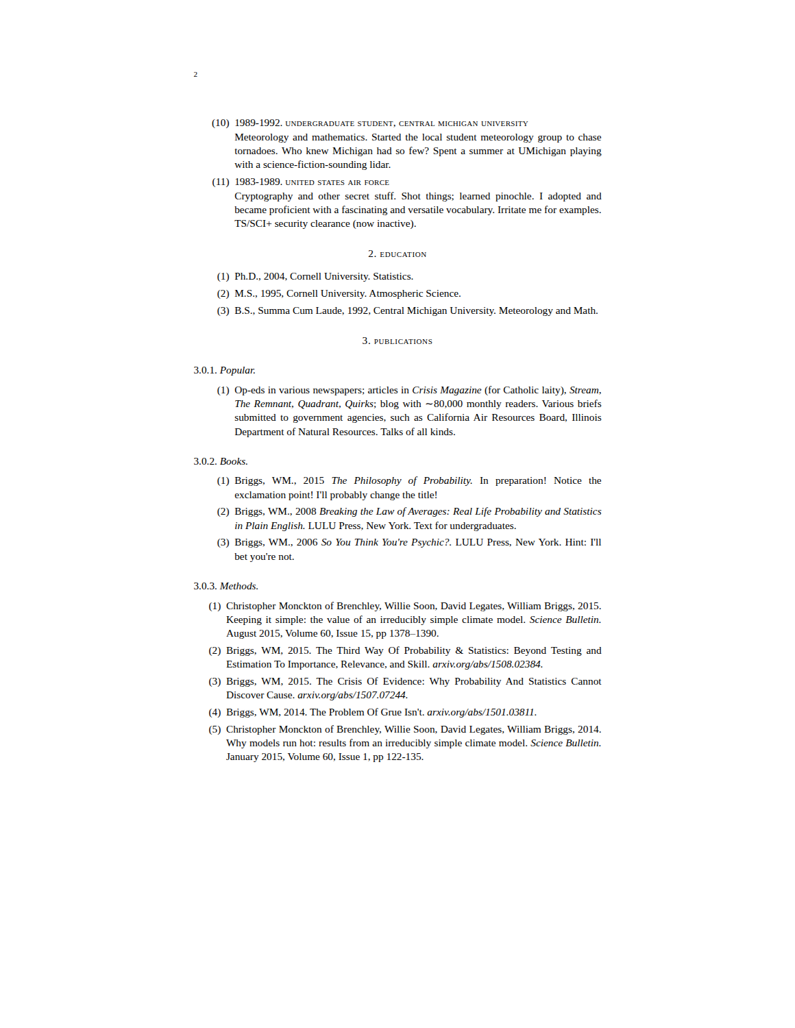2
(10) 1989-1992. Undergraduate student, Central Michigan University Meteorology and mathematics. Started the local student meteorology group to chase tornadoes. Who knew Michigan had so few? Spent a summer at UMichigan playing with a science-fiction-sounding lidar.
(11) 1983-1989. United States Air Force Cryptography and other secret stuff. Shot things; learned pinochle. I adopted and became proficient with a fascinating and versatile vocabulary. Irritate me for examples. TS/SCI+ security clearance (now inactive).
2. Education
(1) Ph.D., 2004, Cornell University. Statistics.
(2) M.S., 1995, Cornell University. Atmospheric Science.
(3) B.S., Summa Cum Laude, 1992, Central Michigan University. Meteorology and Math.
3. Publications
3.0.1. Popular.
(1) Op-eds in various newspapers; articles in Crisis Magazine (for Catholic laity), Stream, The Remnant, Quadrant, Quirks; blog with ∼80,000 monthly readers. Various briefs submitted to government agencies, such as California Air Resources Board, Illinois Department of Natural Resources. Talks of all kinds.
3.0.2. Books.
(1) Briggs, WM., 2015 The Philosophy of Probability. In preparation! Notice the exclamation point! I'll probably change the title!
(2) Briggs, WM., 2008 Breaking the Law of Averages: Real Life Probability and Statistics in Plain English. LULU Press, New York. Text for undergraduates.
(3) Briggs, WM., 2006 So You Think You're Psychic?. LULU Press, New York. Hint: I'll bet you're not.
3.0.3. Methods.
(1) Christopher Monckton of Brenchley, Willie Soon, David Legates, William Briggs, 2015. Keeping it simple: the value of an irreducibly simple climate model. Science Bulletin. August 2015, Volume 60, Issue 15, pp 1378–1390.
(2) Briggs, WM, 2015. The Third Way Of Probability & Statistics: Beyond Testing and Estimation To Importance, Relevance, and Skill. arxiv.org/abs/1508.02384.
(3) Briggs, WM, 2015. The Crisis Of Evidence: Why Probability And Statistics Cannot Discover Cause. arxiv.org/abs/1507.07244.
(4) Briggs, WM, 2014. The Problem Of Grue Isn't. arxiv.org/abs/1501.03811.
(5) Christopher Monckton of Brenchley, Willie Soon, David Legates, William Briggs, 2014. Why models run hot: results from an irreducibly simple climate model. Science Bulletin. January 2015, Volume 60, Issue 1, pp 122-135.